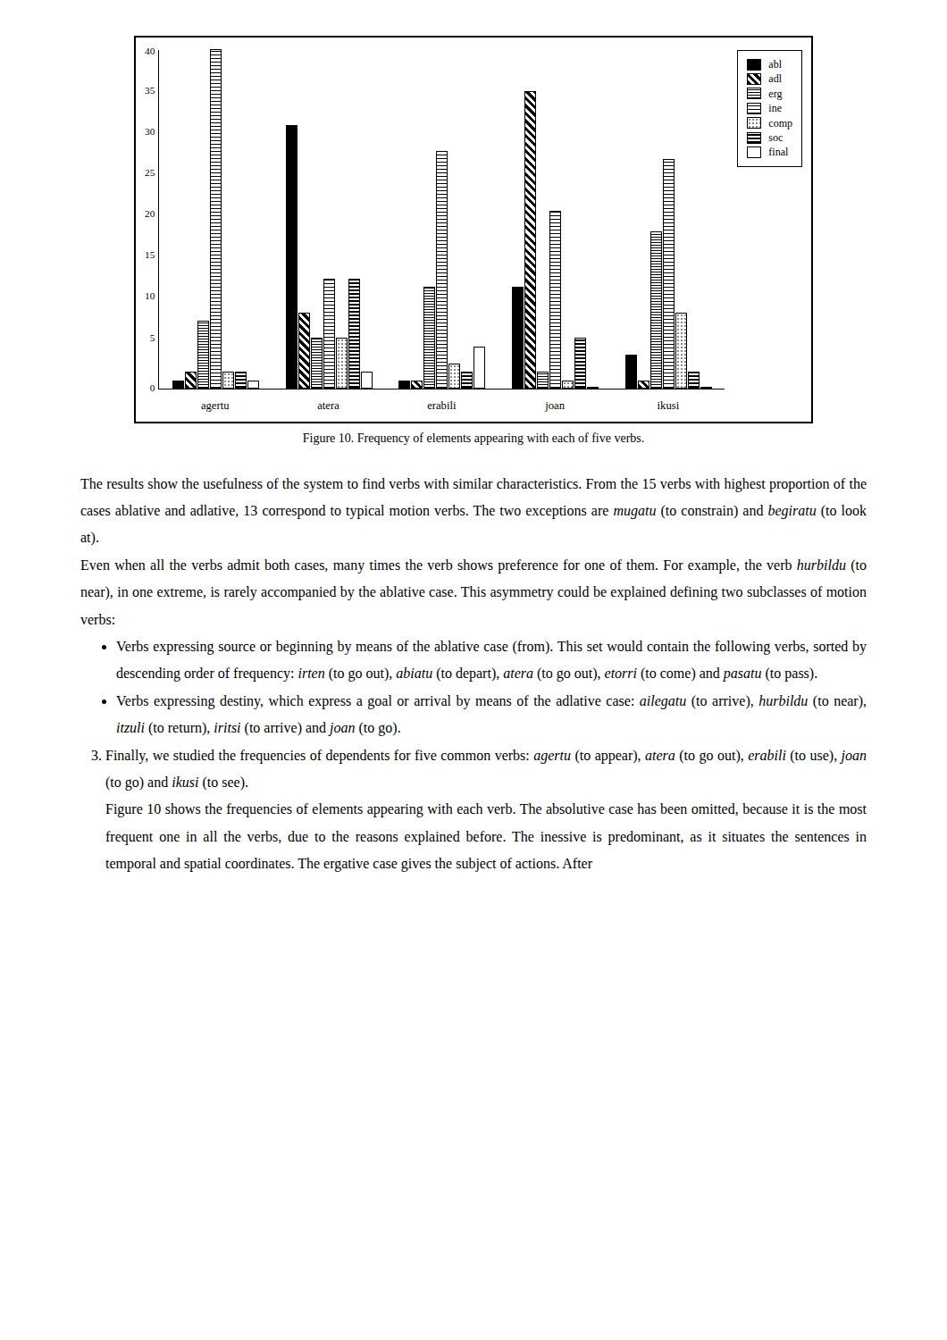40 35 30 25 20 15 10 5 0
agertu atera erabili joan ikusi
abl
adl
erg
ine
comp
soc
final
Figure 10. Frequency of elements appearing with each of five verbs.
The results show the usefulness of the system to find verbs with similar characteristics. From the 15 verbs with highest proportion of the cases ablative and adlative, 13 correspond to typical motion verbs. The two exceptions are mugatu (to constrain) and begiratu (to look at).
Even when all the verbs admit both cases, many times the verb shows preference for one of them. For example, the verb hurbildu (to near), in one extreme, is rarely accompanied by the ablative case. This asymmetry could be explained defining two subclasses of motion verbs:
Verbs expressing source or beginning by means of the ablative case (from). This set would contain the following verbs, sorted by descending order of frequency: irten (to go out), abiatu (to depart), atera (to go out), etorri (to come) and pasatu (to pass).
Verbs expressing destiny, which express a goal or arrival by means of the adlative case: ailegatu (to arrive), hurbildu (to near), itzuli (to return), iritsi (to arrive) and joan (to go).
Finally, we studied the frequencies of dependents for five common verbs: agertu (to appear), atera (to go out), erabili (to use), joan (to go) and ikusi (to see).
Figure 10 shows the frequencies of elements appearing with each verb. The absolutive case has been omitted, because it is the most frequent one in all the verbs, due to the reasons explained before. The inessive is predominant, as it situates the sentences in temporal and spatial coordinates. The ergative case gives the subject of actions. After